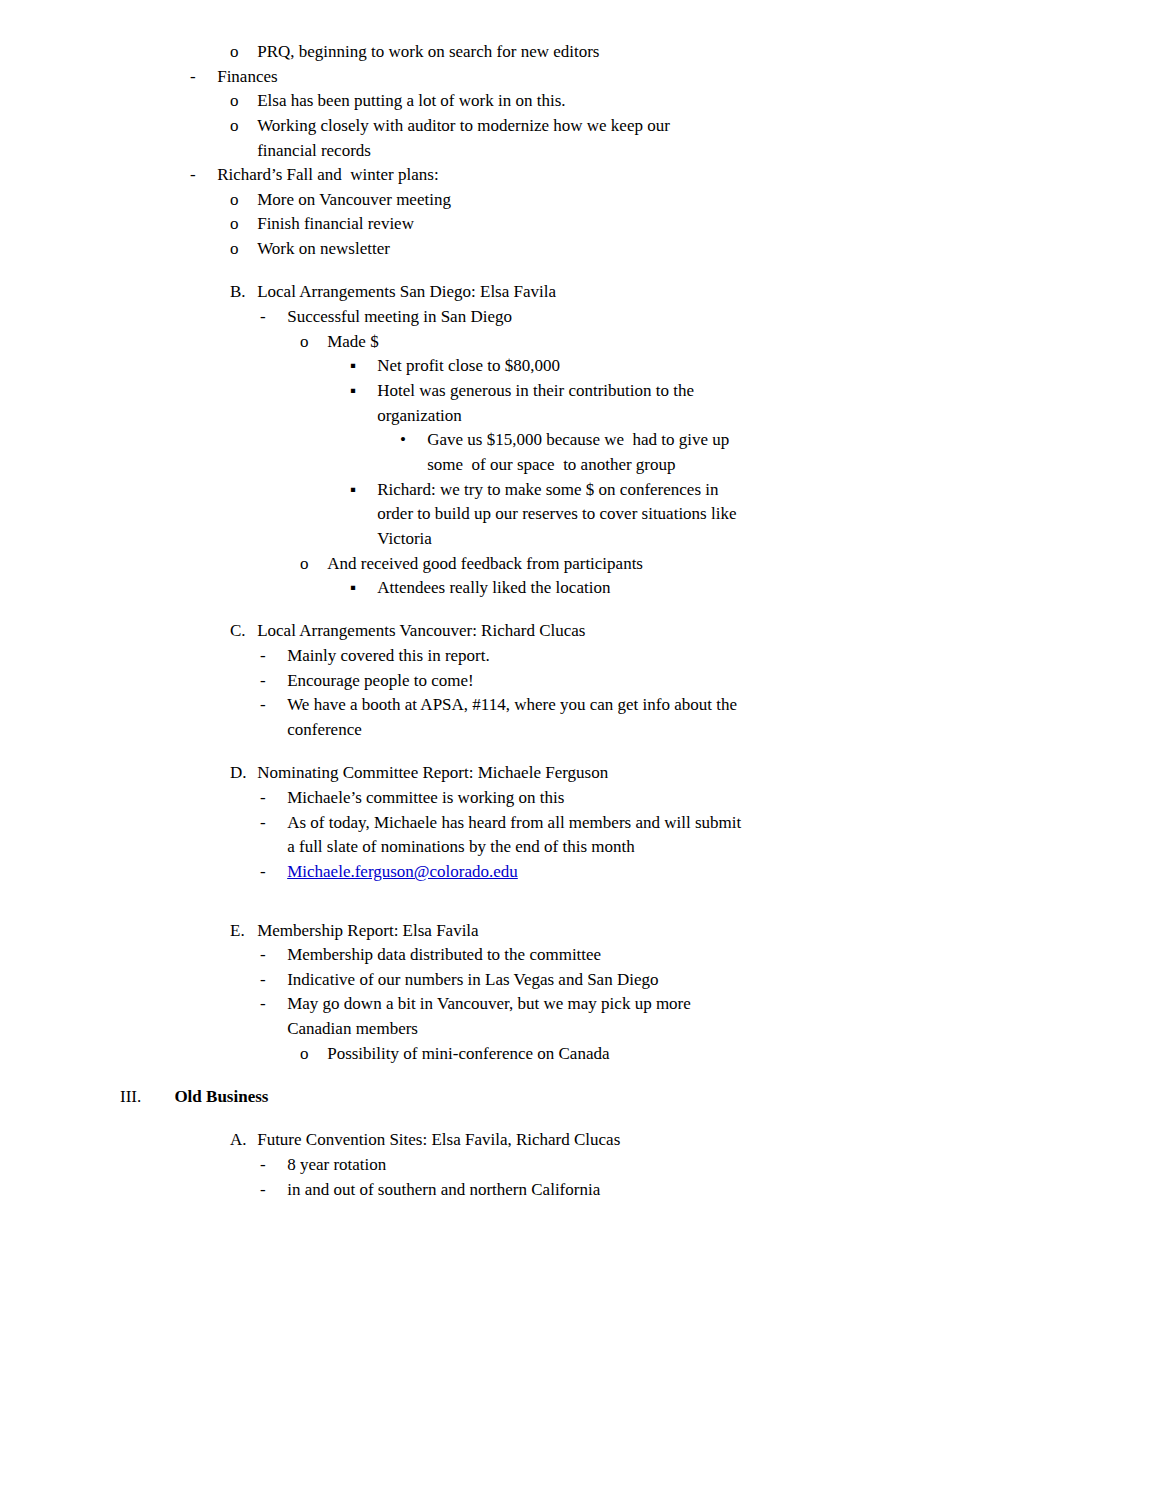o PRQ, beginning to work on search for new editors
-Finances
o Elsa has been putting a lot of work in on this.
o Working closely with auditor to modernize how we keep our
financial records
-Richard’s Fall and winter plans:
o More on Vancouver meeting
o Finish financial review
o Work on newsletter
B. Local Arrangements San Diego: Elsa Favila
-Successful meeting in San Diego
o Made $
▪Net profit close to $80,000
▪Hotel was generous in their contribution to the
organization
•Gave us $15,000 because we had to give up
some of our space to another group
▪Richard: we try to make some $ on conferences in
order to build up our reserves to cover situations like
Victoria
o And received good feedback from participants
▪Attendees really liked the location
C. Local Arrangements Vancouver: Richard Clucas
-Mainly covered this in report.
-Encourage people to come!
-We have a booth at APSA, #114, where you can get info about the
conference
D. Nominating Committee Report: Michaele Ferguson
-Michaele’s committee is working on this
-As of today, Michaele has heard from all members and will submit
a full slate of nominations by the end of this month
-Michaele.ferguson@colorado.edu
E. Membership Report: Elsa Favila
-Membership data distributed to the committee
-Indicative of our numbers in Las Vegas and San Diego
-May go down a bit in Vancouver, but we may pick up more
Canadian members
o Possibility of mini-conference on Canada
III. Old Business
A. Future Convention Sites: Elsa Favila, Richard Clucas
-8 year rotation
-in and out of southern and northern California